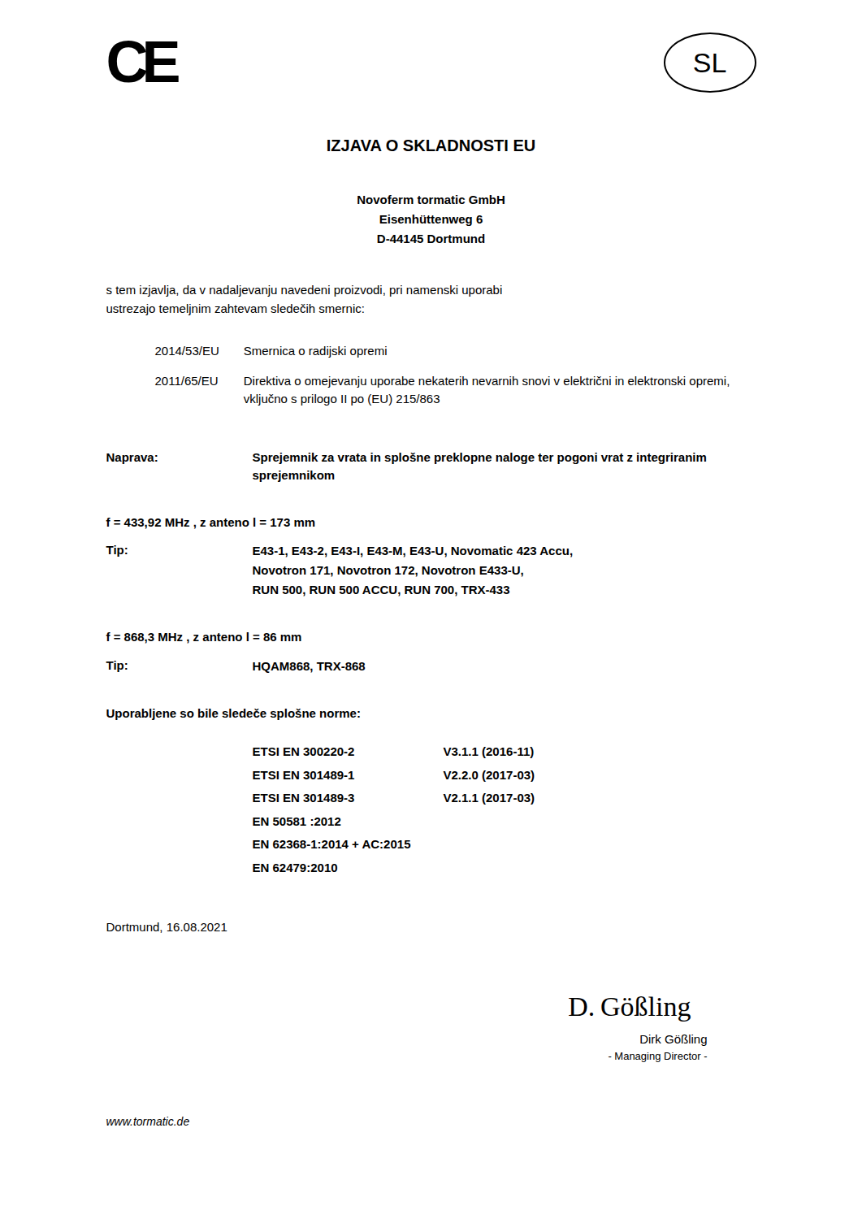CE
SL
IZJAVA O SKLADNOSTI EU
Novoferm tormatic GmbH
Eisenhüttenweg 6
D-44145 Dortmund
s tem izjavlja, da v nadaljevanju navedeni proizvodi, pri namenski uporabi
ustrezajo temeljnim zahtevam sledečih smernic:
| 2014/53/EU | Smernica o radijski opremi |
| 2011/65/EU | Direktiva o omejevanju uporabe nekaterih nevarnih snovi v električni in elektronski opremi, vključno s prilogo II po (EU) 215/863 |
Naprava:
Sprejemnik za vrata in splošne preklopne naloge ter pogoni vrat z integriranim sprejemnikom
f = 433,92 MHz , z anteno l = 173 mm
Tip:
E43-1, E43-2, E43-I, E43-M, E43-U, Novomatic 423 Accu,
Novotron 171, Novotron 172, Novotron E433-U,
RUN 500, RUN 500 ACCU, RUN 700, TRX-433
f = 868,3 MHz , z anteno l = 86 mm
Tip:
HQAM868, TRX-868
Uporabljene so bile sledeče splošne norme:
| ETSI EN 300220-2 | V3.1.1 (2016-11) |
| ETSI EN 301489-1 | V2.2.0 (2017-03) |
| ETSI EN 301489-3 | V2.1.1 (2017-03) |
| EN 50581 :2012 | |
| EN 62368-1:2014 + AC:2015 | |
| EN 62479:2010 | |
Dortmund, 16.08.2021
D. Gößling
Dirk Gößling
- Managing Director -
www.tormatic.de